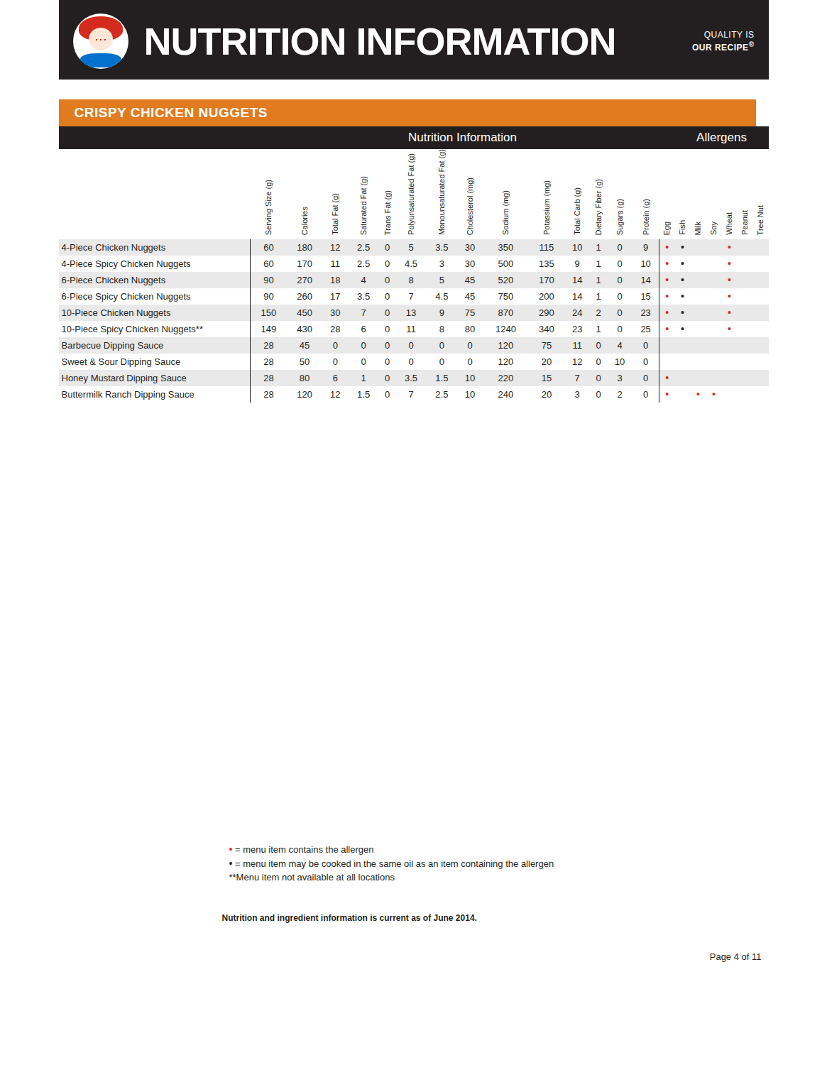NUTRITION INFORMATION
QUALITY IS
OUR RECIPE®
CRISPY CHICKEN NUGGETS
| | Nutrition Information | Allergens |
| --- | --- | --- |
| | Serving Size (g) | Calories | Total Fat (g) | Saturated Fat (g) | Trans Fat (g) | Polyunsaturated Fat (g) | Monounsaturated Fat (g) | Cholesterol (mg) | Sodium (mg) | Potassium (mg) | Total Carb (g) | Dietary Fiber (g) | Sugars (g) | Protein (g) | Egg | Fish | Milk | Soy | Wheat | Peanut | Tree Nut |
| 4-Piece Chicken Nuggets | 60 | 180 | 12 | 2.5 | 0 | 5 | 3.5 | 30 | 350 | 115 | 10 | 1 | 0 | 9 | • | • | | | • | | |
| 4-Piece Spicy Chicken Nuggets | 60 | 170 | 11 | 2.5 | 0 | 4.5 | 3 | 30 | 500 | 135 | 9 | 1 | 0 | 10 | • | • | | | • | | |
| 6-Piece Chicken Nuggets | 90 | 270 | 18 | 4 | 0 | 8 | 5 | 45 | 520 | 170 | 14 | 1 | 0 | 14 | • | • | | | • | | |
| 6-Piece Spicy Chicken Nuggets | 90 | 260 | 17 | 3.5 | 0 | 7 | 4.5 | 45 | 750 | 200 | 14 | 1 | 0 | 15 | • | • | | | • | | |
| 10-Piece Chicken Nuggets | 150 | 450 | 30 | 7 | 0 | 13 | 9 | 75 | 870 | 290 | 24 | 2 | 0 | 23 | • | • | | | • | | |
| 10-Piece Spicy Chicken Nuggets** | 149 | 430 | 28 | 6 | 0 | 11 | 8 | 80 | 1240 | 340 | 23 | 1 | 0 | 25 | • | • | | | • | | |
| Barbecue Dipping Sauce | 28 | 45 | 0 | 0 | 0 | 0 | 0 | 0 | 120 | 75 | 11 | 0 | 4 | 0 | | | | | | | |
| Sweet & Sour Dipping Sauce | 28 | 50 | 0 | 0 | 0 | 0 | 0 | 0 | 120 | 20 | 12 | 0 | 10 | 0 | | | | | | | |
| Honey Mustard Dipping Sauce | 28 | 80 | 6 | 1 | 0 | 3.5 | 1.5 | 10 | 220 | 15 | 7 | 0 | 3 | 0 | • | | | | | | |
| Buttermilk Ranch Dipping Sauce | 28 | 120 | 12 | 1.5 | 0 | 7 | 2.5 | 10 | 240 | 20 | 3 | 0 | 2 | 0 | • | | • | • | | | |
• = menu item contains the allergen
• = menu item may be cooked in the same oil as an item containing the allergen
**Menu item not available at all locations
Nutrition and ingredient information is current as of June 2014.
Page 4 of 11